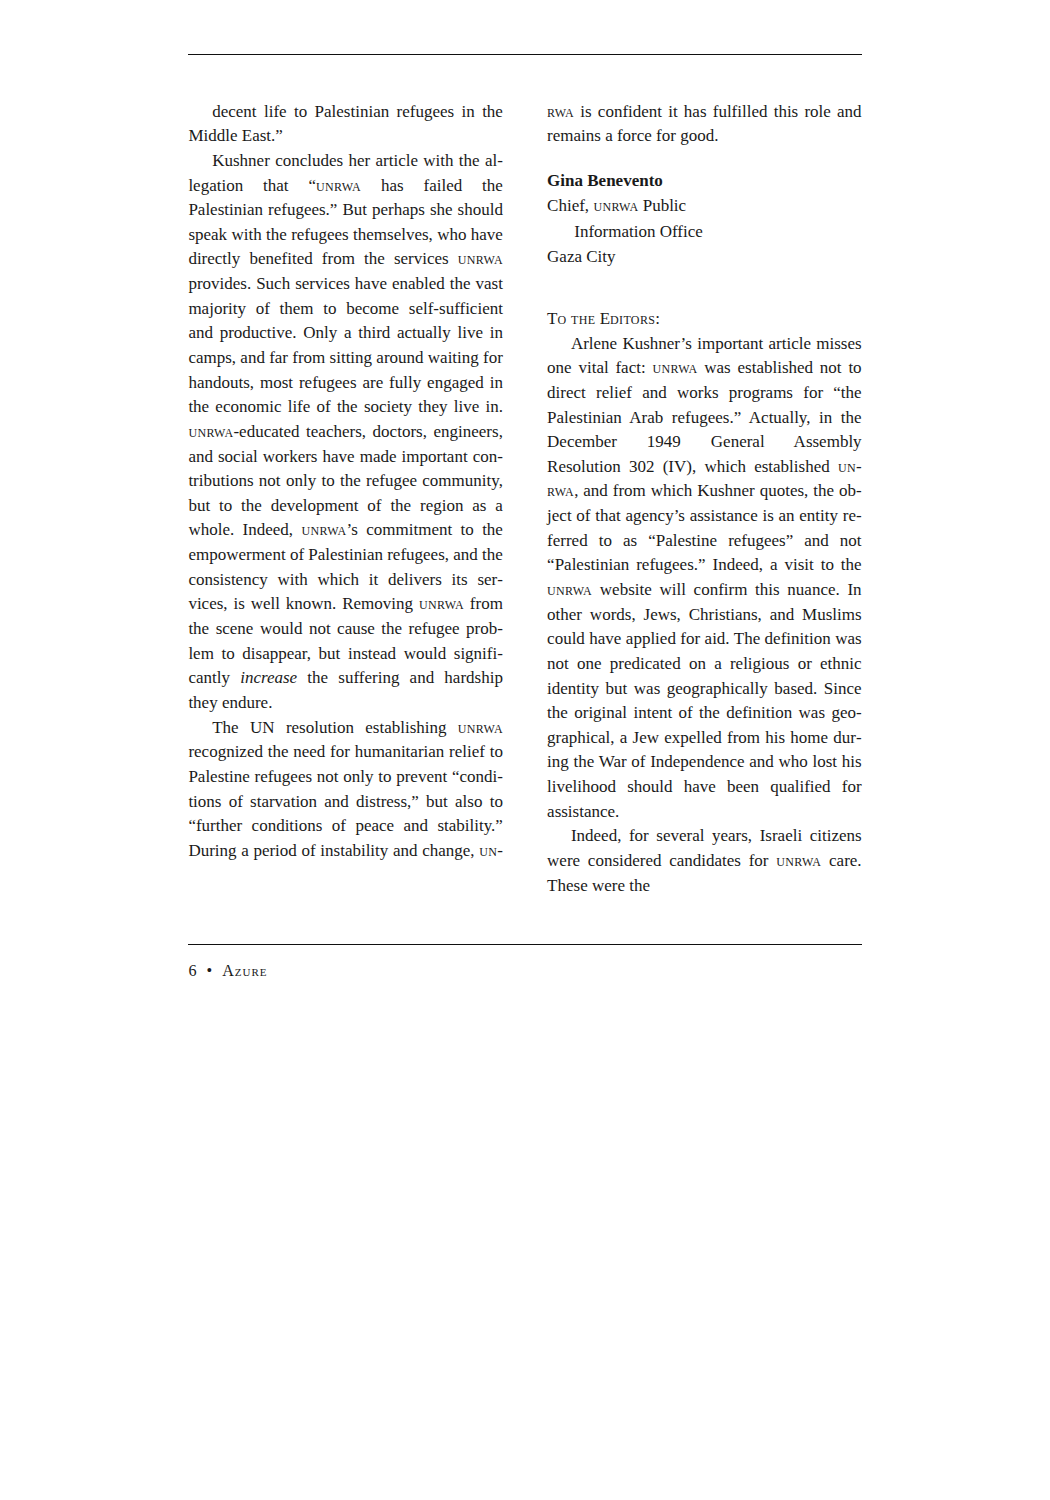decent life to Palestinian refugees in the Middle East.”
Kushner concludes her article with the allegation that “unrwa has failed the Palestinian refugees.” But perhaps she should speak with the refugees themselves, who have directly benefited from the services unrwa provides. Such services have enabled the vast majority of them to become self-sufficient and productive. Only a third actually live in camps, and far from sitting around waiting for handouts, most refugees are fully engaged in the economic life of the society they live in. unrwa-educated teachers, doctors, engineers, and social workers have made important contributions not only to the refugee community, but to the development of the region as a whole. Indeed, unrwa’s commitment to the empowerment of Palestinian refugees, and the consistency with which it delivers its services, is well known. Removing unrwa from the scene would not cause the refugee problem to disappear, but instead would significantly increase the suffering and hardship they endure.
The UN resolution establishing unrwa recognized the need for humanitarian relief to Palestine refugees not only to prevent “conditions of starvation and distress,” but also to “further conditions of peace and stability.” During a period of instability and change, unrwa is confident it has fulfilled this role and remains a force for good.
Gina Benevento
Chief, unrwa Public
Information Office Gaza City
To the Editors:
Arlene Kushner’s important article misses one vital fact: unrwa was established not to direct relief and works programs for “the Palestinian Arab refugees.” Actually, in the December 1949 General Assembly Resolution 302 (IV), which established unrwa, and from which Kushner quotes, the object of that agency’s assistance is an entity referred to as “Palestine refugees” and not “Palestinian refugees.” Indeed, a visit to the unrwa website will confirm this nuance. In other words, Jews, Christians, and Muslims could have applied for aid. The definition was not one predicated on a religious or ethnic identity but was geographically based. Since the original intent of the definition was geographical, a Jew expelled from his home during the War of Independence and who lost his livelihood should have been qualified for assistance.
Indeed, for several years, Israeli citizens were considered candidates for unrwa care. These were the
6 • Azure